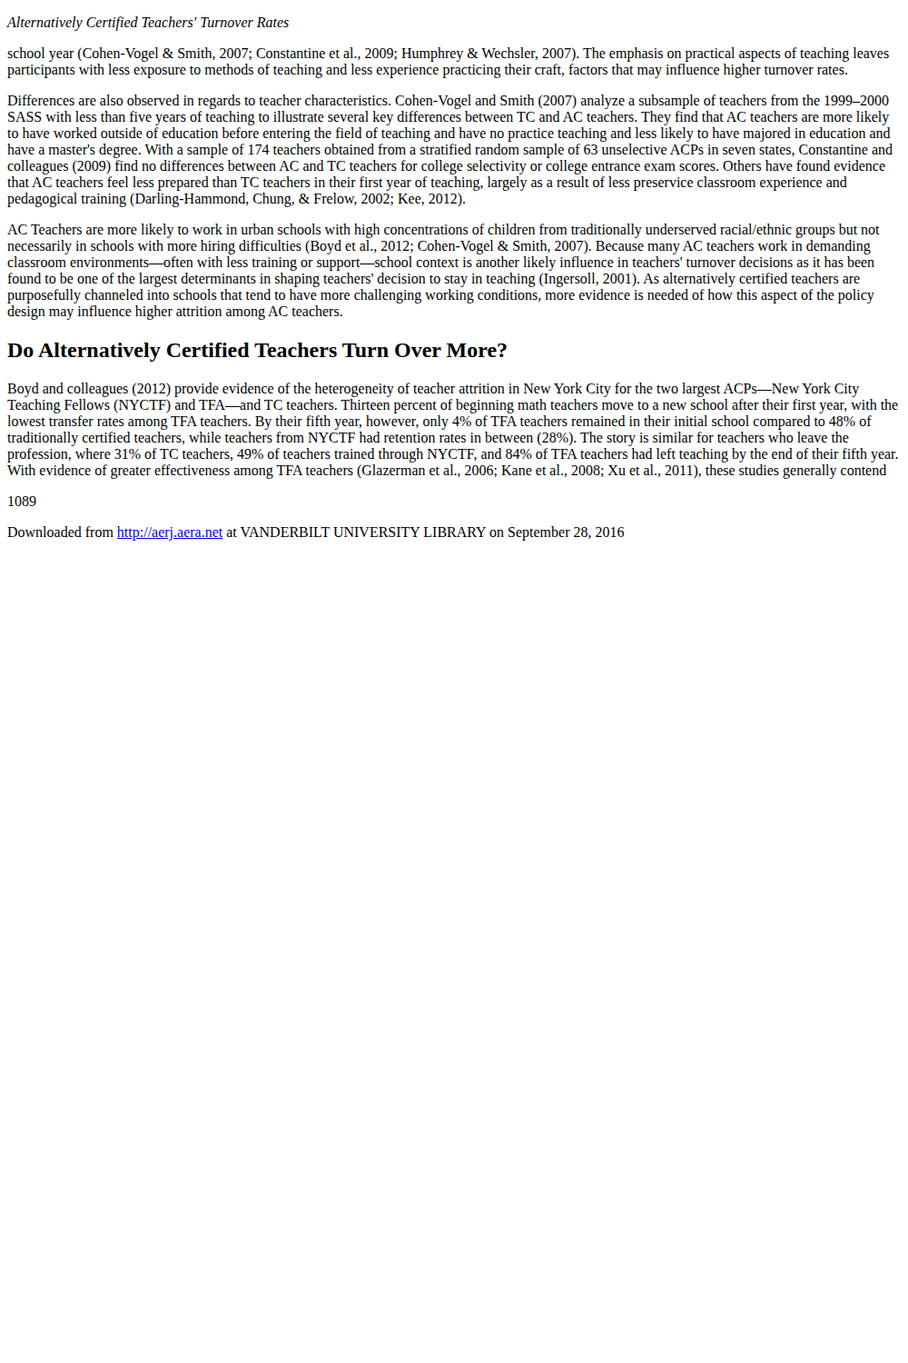Alternatively Certified Teachers' Turnover Rates
school year (Cohen-Vogel & Smith, 2007; Constantine et al., 2009; Humphrey & Wechsler, 2007). The emphasis on practical aspects of teaching leaves participants with less exposure to methods of teaching and less experience practicing their craft, factors that may influence higher turnover rates.
Differences are also observed in regards to teacher characteristics. Cohen-Vogel and Smith (2007) analyze a subsample of teachers from the 1999–2000 SASS with less than five years of teaching to illustrate several key differences between TC and AC teachers. They find that AC teachers are more likely to have worked outside of education before entering the field of teaching and have no practice teaching and less likely to have majored in education and have a master's degree. With a sample of 174 teachers obtained from a stratified random sample of 63 unselective ACPs in seven states, Constantine and colleagues (2009) find no differences between AC and TC teachers for college selectivity or college entrance exam scores. Others have found evidence that AC teachers feel less prepared than TC teachers in their first year of teaching, largely as a result of less preservice classroom experience and pedagogical training (Darling-Hammond, Chung, & Frelow, 2002; Kee, 2012).
AC Teachers are more likely to work in urban schools with high concentrations of children from traditionally underserved racial/ethnic groups but not necessarily in schools with more hiring difficulties (Boyd et al., 2012; Cohen-Vogel & Smith, 2007). Because many AC teachers work in demanding classroom environments—often with less training or support—school context is another likely influence in teachers' turnover decisions as it has been found to be one of the largest determinants in shaping teachers' decision to stay in teaching (Ingersoll, 2001). As alternatively certified teachers are purposefully channeled into schools that tend to have more challenging working conditions, more evidence is needed of how this aspect of the policy design may influence higher attrition among AC teachers.
Do Alternatively Certified Teachers Turn Over More?
Boyd and colleagues (2012) provide evidence of the heterogeneity of teacher attrition in New York City for the two largest ACPs—New York City Teaching Fellows (NYCTF) and TFA—and TC teachers. Thirteen percent of beginning math teachers move to a new school after their first year, with the lowest transfer rates among TFA teachers. By their fifth year, however, only 4% of TFA teachers remained in their initial school compared to 48% of traditionally certified teachers, while teachers from NYCTF had retention rates in between (28%). The story is similar for teachers who leave the profession, where 31% of TC teachers, 49% of teachers trained through NYCTF, and 84% of TFA teachers had left teaching by the end of their fifth year. With evidence of greater effectiveness among TFA teachers (Glazerman et al., 2006; Kane et al., 2008; Xu et al., 2011), these studies generally contend
1089
Downloaded from http://aerj.aera.net at VANDERBILT UNIVERSITY LIBRARY on September 28, 2016